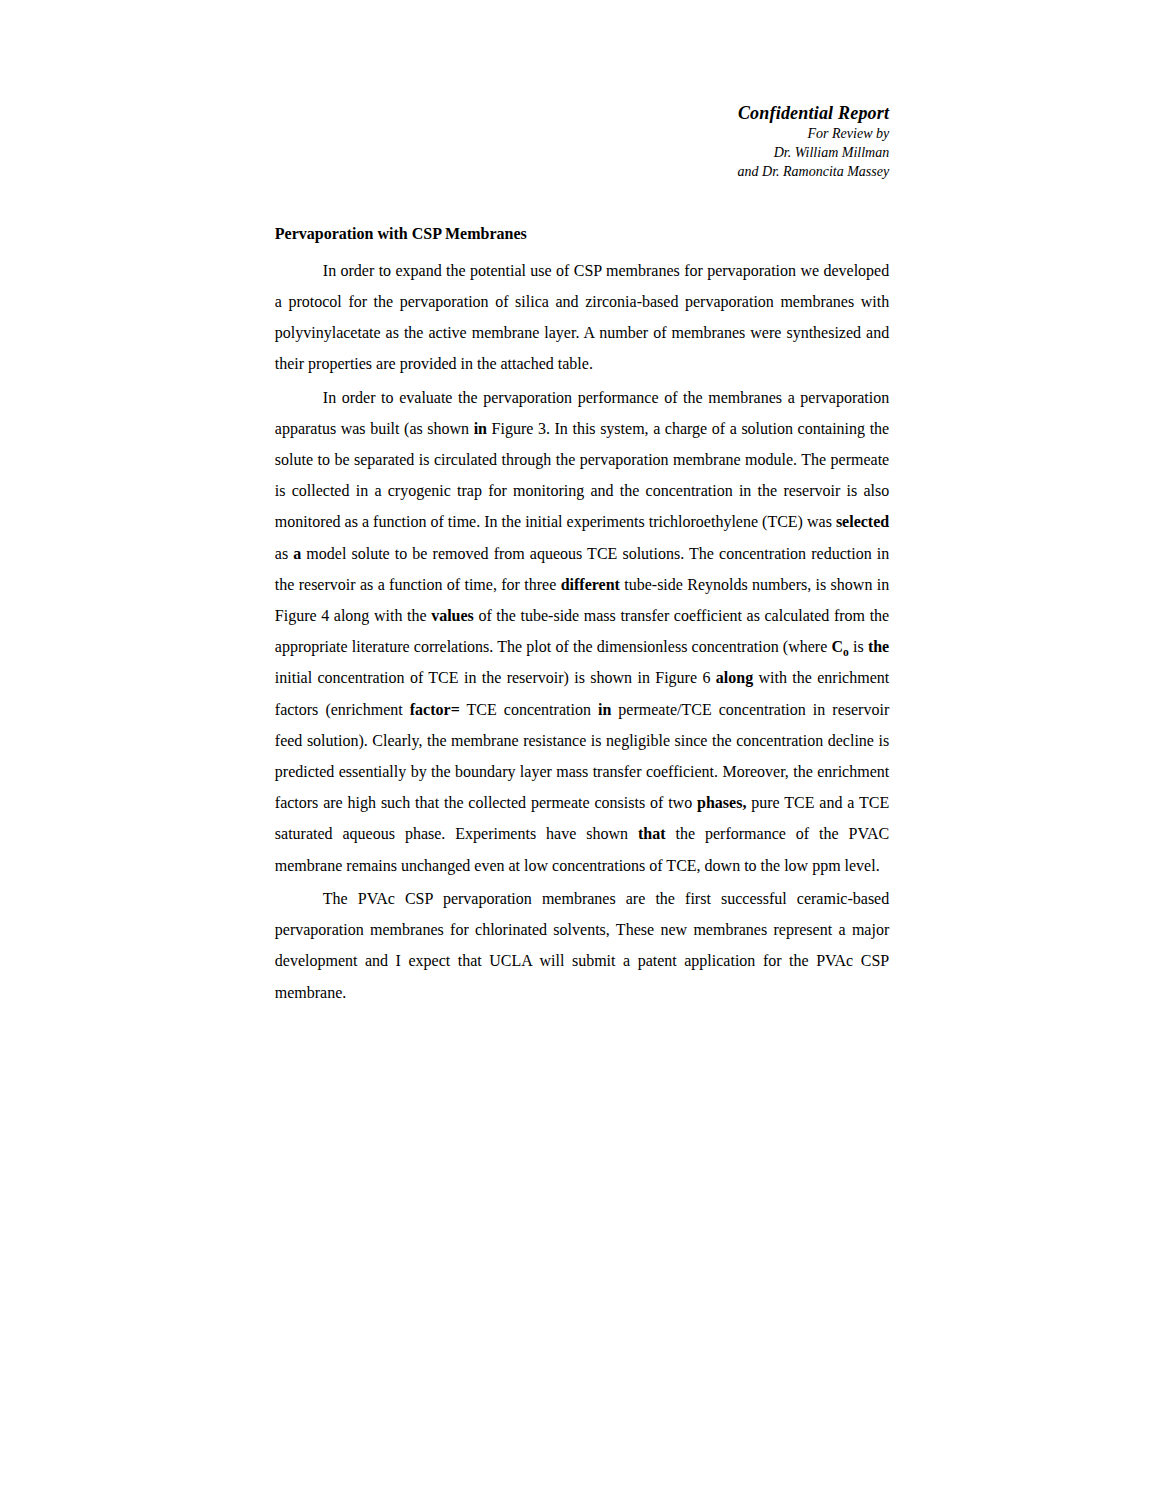Confidential Report
For Review by
Dr. William Millman
and Dr. Ramoncita Massey
Pervaporation with CSP Membranes
In order to expand the potential use of CSP membranes for pervaporation we developed a protocol for the pervaporation of silica and zirconia-based pervaporation membranes with polyvinylacetate as the active membrane layer. A number of membranes were synthesized and their properties are provided in the attached table.
In order to evaluate the pervaporation performance of the membranes a pervaporation apparatus was built (as shown in Figure 3. In this system, a charge of a solution containing the solute to be separated is circulated through the pervaporation membrane module. The permeate is collected in a cryogenic trap for monitoring and the concentration in the reservoir is also monitored as a function of time. In the initial experiments trichloroethylene (TCE) was selected as a model solute to be removed from aqueous TCE solutions. The concentration reduction in the reservoir as a function of time, for three different tube-side Reynolds numbers, is shown in Figure 4 along with the values of the tube-side mass transfer coefficient as calculated from the appropriate literature correlations. The plot of the dimensionless concentration (where Co is the initial concentration of TCE in the reservoir) is shown in Figure 6 along with the enrichment factors (enrichment factor= TCE concentration in permeate/TCE concentration in reservoir feed solution). Clearly, the membrane resistance is negligible since the concentration decline is predicted essentially by the boundary layer mass transfer coefficient. Moreover, the enrichment factors are high such that the collected permeate consists of two phases, pure TCE and a TCE saturated aqueous phase. Experiments have shown that the performance of the PVAC membrane remains unchanged even at low concentrations of TCE, down to the low ppm level.
The PVAc CSP pervaporation membranes are the first successful ceramic-based pervaporation membranes for chlorinated solvents, These new membranes represent a major development and I expect that UCLA will submit a patent application for the PVAc CSP membrane.